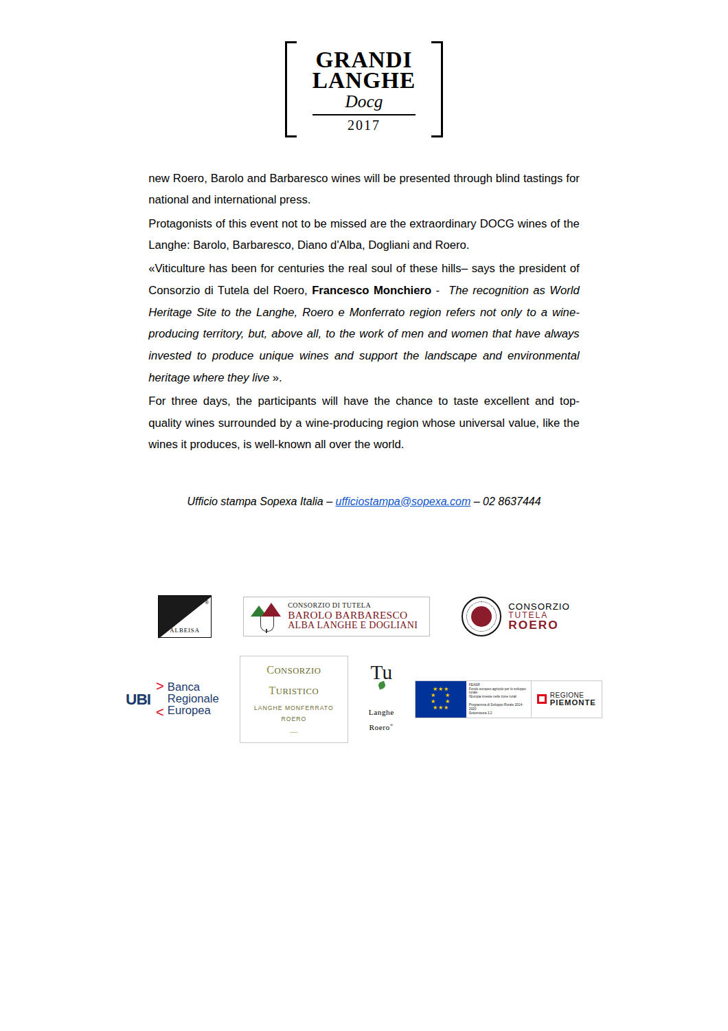GRANDI LANGHE Docg
2017
new Roero, Barolo and Barbaresco wines will be presented through blind tastings for national and international press.
Protagonists of this event not to be missed are the extraordinary DOCG wines of the Langhe: Barolo, Barbaresco, Diano d'Alba, Dogliani and Roero.
«Viticulture has been for centuries the real soul of these hills– says the president of Consorzio di Tutela del Roero, Francesco Monchiero - The recognition as World Heritage Site to the Langhe, Roero e Monferrato region refers not only to a wine-producing territory, but, above all, to the work of men and women that have always invested to produce unique wines and support the landscape and environmental heritage where they live ».
For three days, the participants will have the chance to taste excellent and top-quality wines surrounded by a wine-producing region whose universal value, like the wines it produces, is well-known all over the world.
Ufficio stampa Sopexa Italia – ufficiostampa@sopexa.com – 02 8637444
®
ALBEISA
CONSORZIO DI TUTELA
BAROLO BARBARESCO
ALBA LANGHE E DOGLIANI
CONSORZIO
TUTELA
ROERO
UBI ><
Banca Regionale
Europea
CONSORZIO TURISTICO
LANGHE MONFERRATO ROERO
—
Tu
Langhe Roero®
★★★
★ ★
★ ★
★★★
FEASR
Fondo europeo agricolo per lo sviluppo rurale:
l'Europa investe nelle zone rurali
Programma di Sviluppo Rurale 2014-2020
Sottomisura 3.2
REGIONE
PIEMONTE